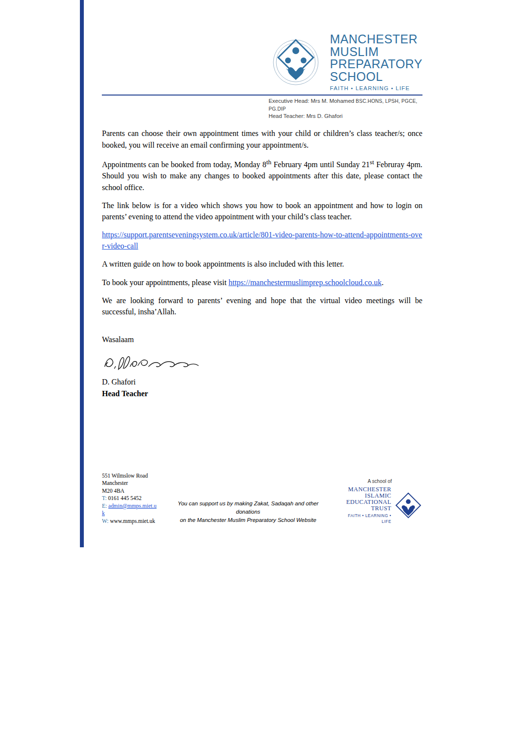MANCHESTER
MUSLIM
PREPARATORY
SCHOOL
FAITH • LEARNING • LIFE
Executive Head: Mrs M. Mohamed BSC.HONS, LPSH, PGCE, PG.DIP
Head Teacher: Mrs D. Ghafori
Parents can choose their own appointment times with your child or children’s class teacher/s; once booked, you will receive an email confirming your appointment/s.
Appointments can be booked from today, Monday 8th February 4pm until Sunday 21st Februray 4pm. Should you wish to make any changes to booked appointments after this date, please contact the school office.
The link below is for a video which shows you how to book an appointment and how to login on parents’ evening to attend the video appointment with your child’s class teacher.
https://support.parentseveningsystem.co.uk/article/801-video-parents-how-to-attend-appointments-over-video-call
A written guide on how to book appointments is also included with this letter.
To book your appointments, please visit https://manchestermuslimprep.schoolcloud.co.uk.
We are looking forward to parents’ evening and hope that the virtual video meetings will be successful, insha’Allah.
Wasalaam
D. Ghafori
Head Teacher
551 Wilmslow Road
Manchester
M20 4BA
T: 0161 445 5452
E: admin@mmps.miet.uk
W: www.mmps.miet.uk
You can support us by making Zakat, Sadaqah and other donations
on the Manchester Muslim Preparatory School Website
A school of
MANCHESTER ISLAMIC EDUCATIONAL TRUST
FAITH • LEARNING • LIFE